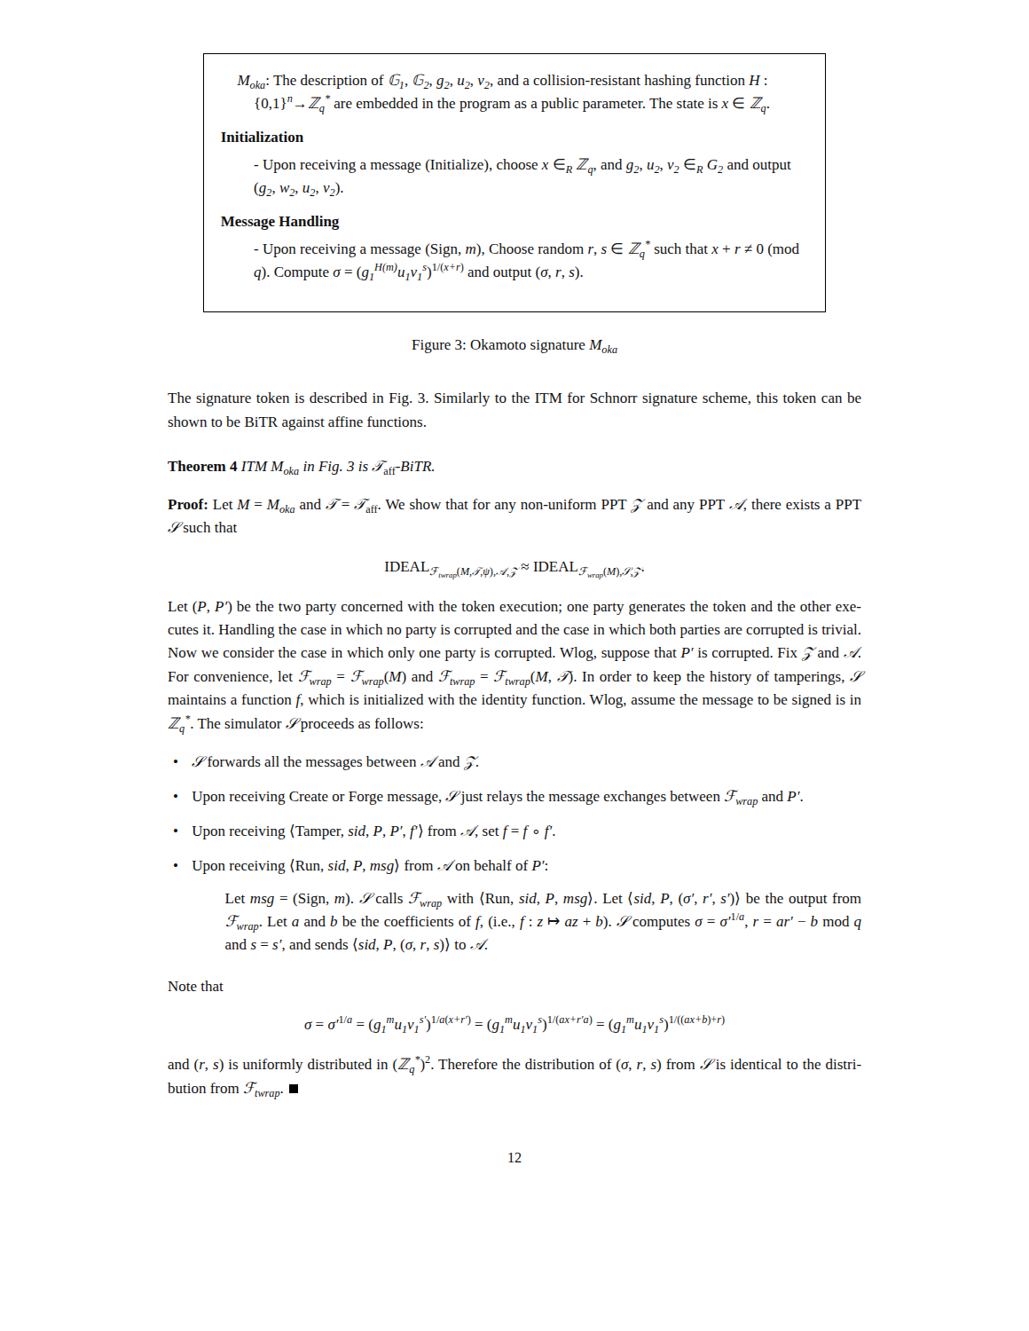Moka: The description of 𝔾1, 𝔾2, g2, u2, v2, and a collision-resistant hashing function H : {0,1}n→ℤq* are embedded in the program as a public parameter. The state is x ∈ ℤq.
Initialization
- Upon receiving a message (Initialize), choose x ∈R ℤq, and g2, u2, v2 ∈R G2 and output (g2, w2, u2, v2).
Message Handling
- Upon receiving a message (Sign, m), Choose random r, s ∈ ℤq* such that x + r ≠ 0 (mod q). Compute σ = (g1H(m)u1v1s)1/(x+r) and output (σ, r, s).
Figure 3: Okamoto signature Moka
The signature token is described in Fig. 3. Similarly to the ITM for Schnorr signature scheme, this token can be shown to be BiTR against affine functions.
Theorem 4 ITM Moka in Fig. 3 is 𝒯aff-BiTR.
Proof: Let M = Moka and 𝒯 = 𝒯aff. We show that for any non-uniform PPT 𝒵 and any PPT 𝒜, there exists a PPT 𝒮 such that
IDEALℱtwrap(M,𝒯,ψ),𝒜,𝒵 ≈ IDEALℱwrap(M),𝒮,𝒵.
Let (P, P′) be the two party concerned with the token execution; one party generates the token and the other executes it. Handling the case in which no party is corrupted and the case in which both parties are corrupted is trivial. Now we consider the case in which only one party is corrupted. Wlog, suppose that P′ is corrupted. Fix 𝒵 and 𝒜. For convenience, let ℱwrap = ℱwrap(M) and ℱtwrap = ℱtwrap(M, 𝒯). In order to keep the history of tamperings, 𝒮 maintains a function f, which is initialized with the identity function. Wlog, assume the message to be signed is in ℤq*. The simulator 𝒮 proceeds as follows:
𝒮 forwards all the messages between 𝒜 and 𝒵.
Upon receiving Create or Forge message, 𝒮 just relays the message exchanges between ℱwrap and P′.
Upon receiving ⟨Tamper, sid, P, P′, f′⟩ from 𝒜, set f = f ∘ f′.
Upon receiving ⟨Run, sid, P, msg⟩ from 𝒜 on behalf of P′:
Let msg = (Sign, m). 𝒮 calls ℱwrap with ⟨Run, sid, P, msg⟩. Let ⟨sid, P, (σ′, r′, s′)⟩ be the output from ℱwrap. Let a and b be the coefficients of f, (i.e., f : z ↦ az + b). 𝒮 computes σ = σ′1/a, r = ar′ − b mod q and s = s′, and sends ⟨sid, P, (σ, r, s)⟩ to 𝒜.
Note that
σ = σ′1/a = (g1mu1v1s′)1/a(x+r′) = (g1mu1v1s)1/(ax+r′a) = (g1mu1v1s)1/((ax+b)+r)
and (r, s) is uniformly distributed in (ℤq*)2. Therefore the distribution of (σ, r, s) from 𝒮 is identical to the distribution from ℱtwrap.
12